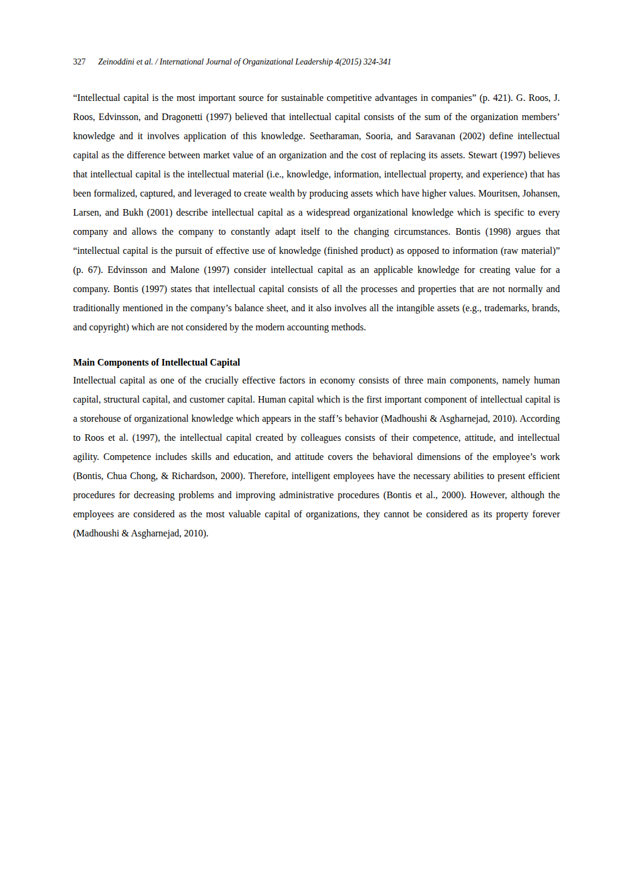327 Zeinoddini et al. / International Journal of Organizational Leadership 4(2015) 324-341
“Intellectual capital is the most important source for sustainable competitive advantages in companies” (p. 421). G. Roos, J. Roos, Edvinsson, and Dragonetti (1997) believed that intellectual capital consists of the sum of the organization members’ knowledge and it involves application of this knowledge. Seetharaman, Sooria, and Saravanan (2002) define intellectual capital as the difference between market value of an organization and the cost of replacing its assets. Stewart (1997) believes that intellectual capital is the intellectual material (i.e., knowledge, information, intellectual property, and experience) that has been formalized, captured, and leveraged to create wealth by producing assets which have higher values. Mouritsen, Johansen, Larsen, and Bukh (2001) describe intellectual capital as a widespread organizational knowledge which is specific to every company and allows the company to constantly adapt itself to the changing circumstances. Bontis (1998) argues that “intellectual capital is the pursuit of effective use of knowledge (finished product) as opposed to information (raw material)” (p. 67). Edvinsson and Malone (1997) consider intellectual capital as an applicable knowledge for creating value for a company. Bontis (1997) states that intellectual capital consists of all the processes and properties that are not normally and traditionally mentioned in the company’s balance sheet, and it also involves all the intangible assets (e.g., trademarks, brands, and copyright) which are not considered by the modern accounting methods.
Main Components of Intellectual Capital
Intellectual capital as one of the crucially effective factors in economy consists of three main components, namely human capital, structural capital, and customer capital. Human capital which is the first important component of intellectual capital is a storehouse of organizational knowledge which appears in the staff’s behavior (Madhoushi & Asgharnejad, 2010). According to Roos et al. (1997), the intellectual capital created by colleagues consists of their competence, attitude, and intellectual agility. Competence includes skills and education, and attitude covers the behavioral dimensions of the employee’s work (Bontis, Chua Chong, & Richardson, 2000). Therefore, intelligent employees have the necessary abilities to present efficient procedures for decreasing problems and improving administrative procedures (Bontis et al., 2000). However, although the employees are considered as the most valuable capital of organizations, they cannot be considered as its property forever (Madhoushi & Asgharnejad, 2010).